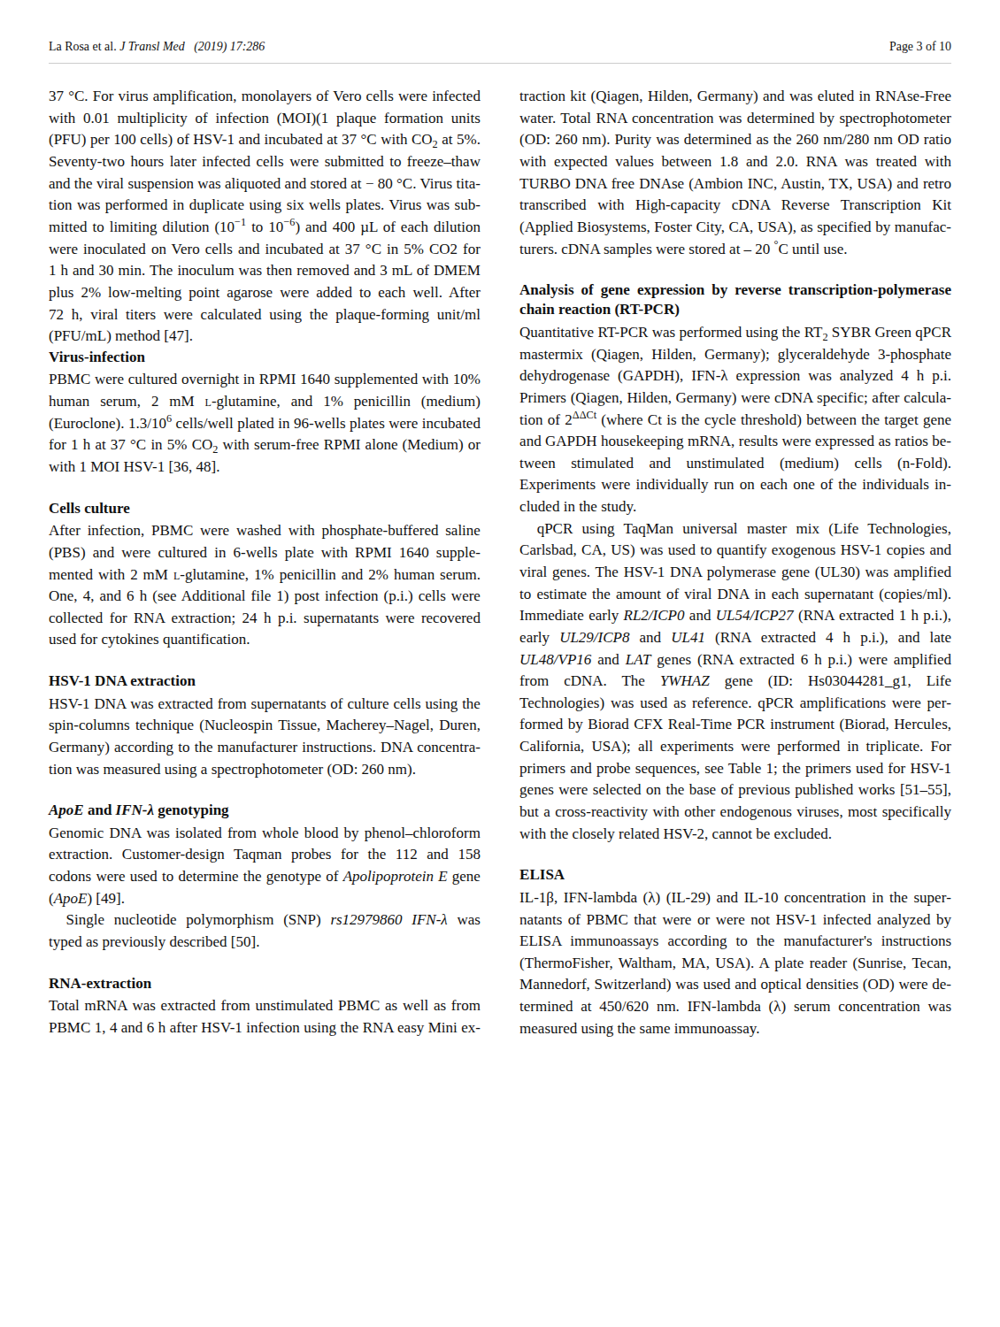La Rosa et al. J Transl Med (2019) 17:286 Page 3 of 10
37 °C. For virus amplification, monolayers of Vero cells were infected with 0.01 multiplicity of infection (MOI)(1 plaque formation units (PFU) per 100 cells) of HSV-1 and incubated at 37 °C with CO2 at 5%. Seventy-two hours later infected cells were submitted to freeze–thaw and the viral suspension was aliquoted and stored at − 80 °C. Virus titation was performed in duplicate using six wells plates. Virus was submitted to limiting dilution (10−1 to 10−6) and 400 µL of each dilution were inoculated on Vero cells and incubated at 37 °C in 5% CO2 for 1 h and 30 min. The inoculum was then removed and 3 mL of DMEM plus 2% low-melting point agarose were added to each well. After 72 h, viral titers were calculated using the plaque-forming unit/ml (PFU/mL) method [47].
Virus-infection
PBMC were cultured overnight in RPMI 1640 supplemented with 10% human serum, 2 mM l-glutamine, and 1% penicillin (medium)(Euroclone). 1.3/106 cells/well plated in 96-wells plates were incubated for 1 h at 37 °C in 5% CO2 with serum-free RPMI alone (Medium) or with 1 MOI HSV-1 [36, 48].
Cells culture
After infection, PBMC were washed with phosphate-buffered saline (PBS) and were cultured in 6-wells plate with RPMI 1640 supplemented with 2 mM l-glutamine, 1% penicillin and 2% human serum. One, 4, and 6 h (see Additional file 1) post infection (p.i.) cells were collected for RNA extraction; 24 h p.i. supernatants were recovered used for cytokines quantification.
HSV-1 DNA extraction
HSV-1 DNA was extracted from supernatants of culture cells using the spin-columns technique (Nucleospin Tissue, Macherey–Nagel, Duren, Germany) according to the manufacturer instructions. DNA concentration was measured using a spectrophotometer (OD: 260 nm).
ApoE and IFN-λ genotyping
Genomic DNA was isolated from whole blood by phenol–chloroform extraction. Customer-design Taqman probes for the 112 and 158 codons were used to determine the genotype of Apolipoprotein E gene (ApoE) [49].
Single nucleotide polymorphism (SNP) rs12979860 IFN-λ was typed as previously described [50].
RNA-extraction
Total mRNA was extracted from unstimulated PBMC as well as from PBMC 1, 4 and 6 h after HSV-1 infection using the RNA easy Mini extraction kit (Qiagen, Hilden, Germany) and was eluted in RNAse-Free water. Total RNA concentration was determined by spectrophotometer (OD: 260 nm). Purity was determined as the 260 nm/280 nm OD ratio with expected values between 1.8 and 2.0. RNA was treated with TURBO DNA free DNAse (Ambion INC, Austin, TX, USA) and retro transcribed with High-capacity cDNA Reverse Transcription Kit (Applied Biosystems, Foster City, CA, USA), as specified by manufacturers. cDNA samples were stored at – 20 °C until use.
Analysis of gene expression by reverse transcription-polymerase chain reaction (RT-PCR)
Quantitative RT-PCR was performed using the RT2 SYBR Green qPCR mastermix (Qiagen, Hilden, Germany); glyceraldehyde 3-phosphate dehydrogenase (GAPDH), IFN-λ expression was analyzed 4 h p.i. Primers (Qiagen, Hilden, Germany) were cDNA specific; after calculation of 2ΔΔCt (where Ct is the cycle threshold) between the target gene and GAPDH housekeeping mRNA, results were expressed as ratios between stimulated and unstimulated (medium) cells (n-Fold). Experiments were individually run on each one of the individuals included in the study.
qPCR using TaqMan universal master mix (Life Technologies, Carlsbad, CA, US) was used to quantify exogenous HSV-1 copies and viral genes. The HSV-1 DNA polymerase gene (UL30) was amplified to estimate the amount of viral DNA in each supernatant (copies/ml). Immediate early RL2/ICP0 and UL54/ICP27 (RNA extracted 1 h p.i.), early UL29/ICP8 and UL41 (RNA extracted 4 h p.i.), and late UL48/VP16 and LAT genes (RNA extracted 6 h p.i.) were amplified from cDNA. The YWHAZ gene (ID: Hs03044281_g1, Life Technologies) was used as reference. qPCR amplifications were performed by Biorad CFX Real-Time PCR instrument (Biorad, Hercules, California, USA); all experiments were performed in triplicate. For primers and probe sequences, see Table 1; the primers used for HSV-1 genes were selected on the base of previous published works [51–55], but a cross-reactivity with other endogenous viruses, most specifically with the closely related HSV-2, cannot be excluded.
ELISA
IL-1β, IFN-lambda (λ) (IL-29) and IL-10 concentration in the supernatants of PBMC that were or were not HSV-1 infected analyzed by ELISA immunoassays according to the manufacturer's instructions (ThermoFisher, Waltham, MA, USA). A plate reader (Sunrise, Tecan, Mannedorf, Switzerland) was used and optical densities (OD) were determined at 450/620 nm. IFN-lambda (λ) serum concentration was measured using the same immunoassay.